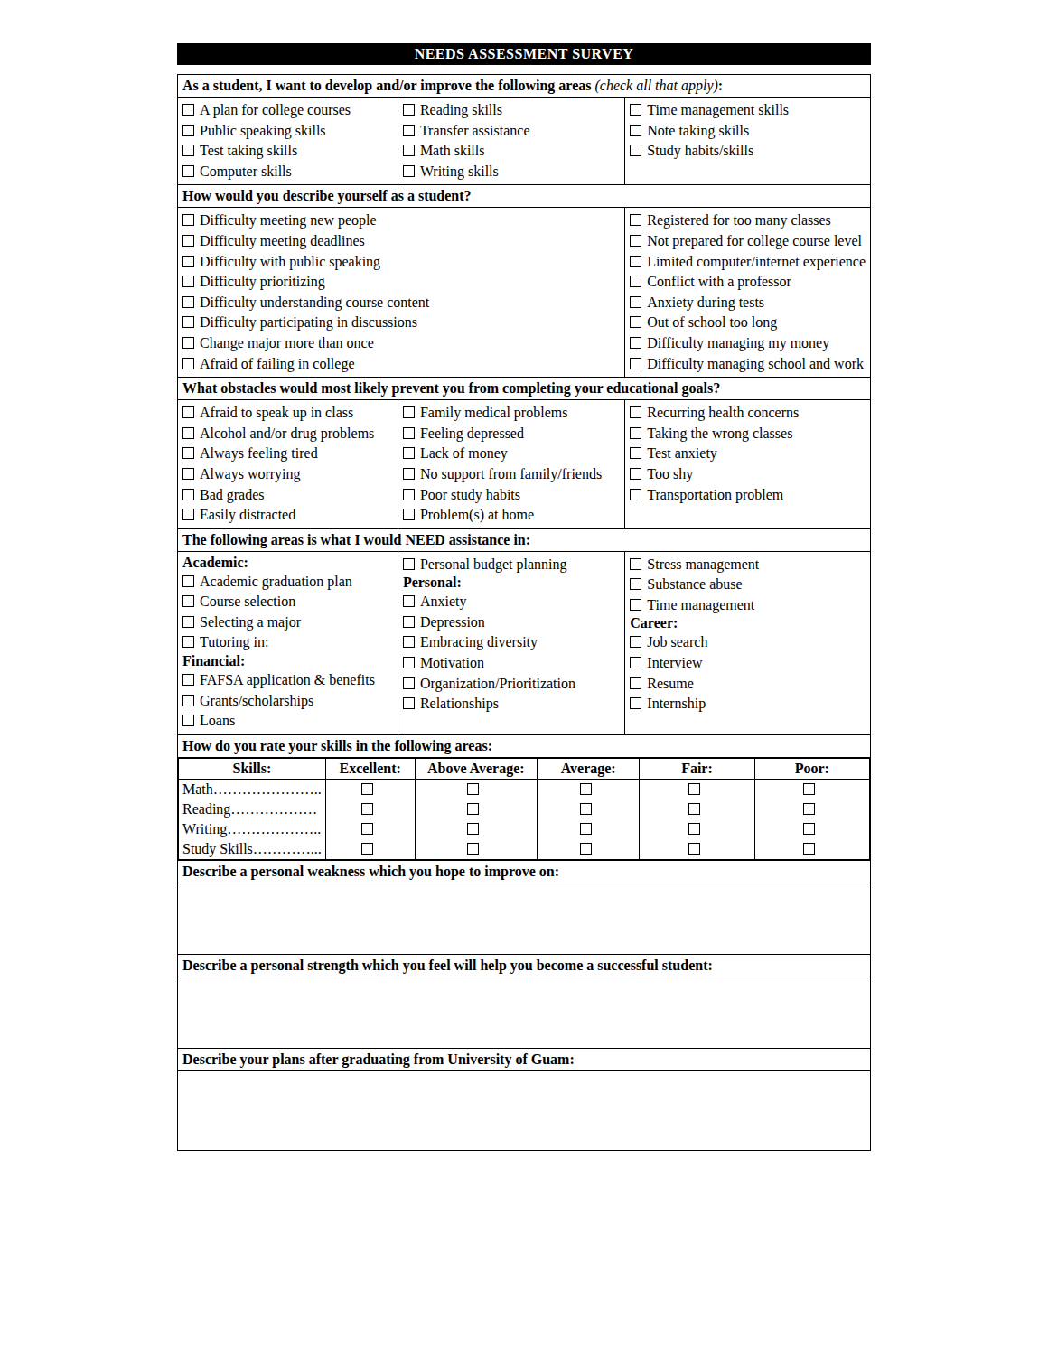NEEDS ASSESSMENT SURVEY
| As a student, I want to develop and/or improve the following areas (check all that apply) : |
| A plan for college courses Public speaking skills Test taking skills Computer skills | Reading skills Transfer assistance Math skills Writing skills | Time management skills Note taking skills Study habits/skills |
| How would you describe yourself as a student? |
| Difficulty meeting new people Difficulty meeting deadlines Difficulty with public speaking Difficulty prioritizing Difficulty understanding course content Difficulty participating in discussions Change major more than once Afraid of failing in college | Registered for too many classes Not prepared for college course level Limited computer/internet experience Conflict with a professor Anxiety during tests Out of school too long Difficulty managing my money Difficulty managing school and work |
| What obstacles would most likely prevent you from completing your educational goals? |
| Afraid to speak up in class Alcohol and/or drug problems Always feeling tired Always worrying Bad grades Easily distracted | Family medical problems Feeling depressed Lack of money No support from family/friends Poor study habits Problem(s) at home | Recurring health concerns Taking the wrong classes Test anxiety Too shy Transportation problem |
| The following areas is what I would NEED assistance in: |
| Academic: Academic graduation plan Course selection Selecting a major Tutoring in: Financial: FAFSA application & benefits Grants/scholarships Loans | Personal budget planning Personal: Anxiety Depression Embracing diversity Motivation Organization/Prioritization Relationships | Stress management Substance abuse Time management Career: Job search Interview Resume Internship |
| How do you rate your skills in the following areas: |
| / Skills: / Excellent: / Above Average: / Average: / Fair: / Poor: / / --- / --- / --- / --- / --- / --- / / Math………………….. / / / / / / / Reading……………… / / / / / / / Writing……………….. / / / / / / / Study Skills…………... / / / / / / |
| Describe a personal weakness which you hope to improve on: |
| Describe a personal strength which you feel will help you become a successful student: |
| Describe your plans after graduating from University of Guam: |